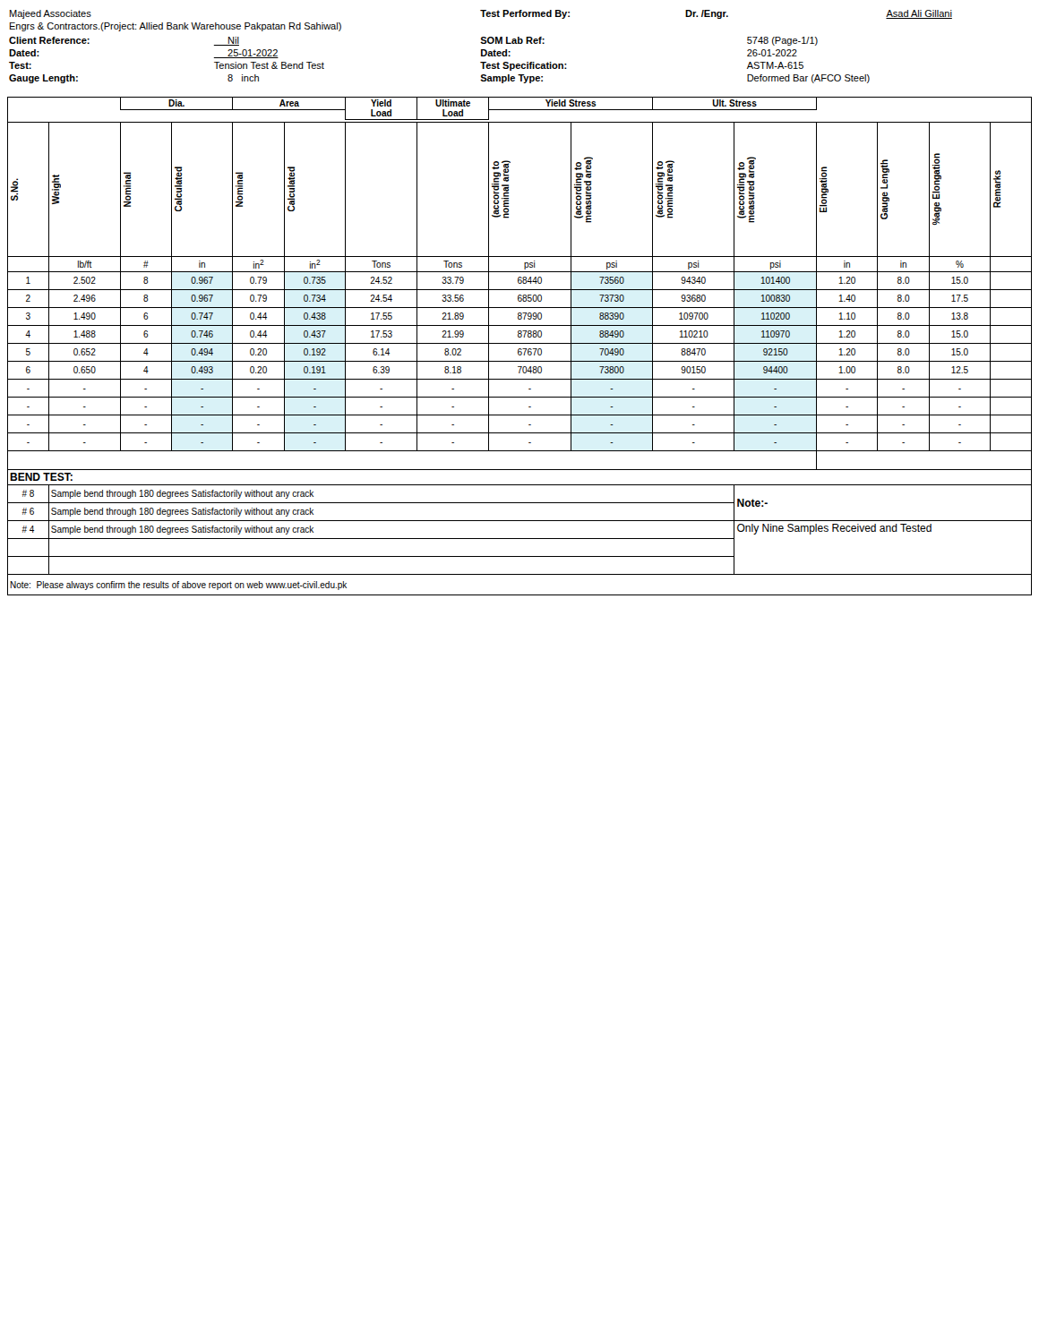| Majeed Associates | Test Performed By: | Dr. /Engr. | Asad Ali Gillani |
| Engrs & Contractors.(Project: Allied Bank Warehouse Pakpatan Rd Sahiwal) |
| Client Reference: | Nil | SOM Lab Ref: | 5748 (Page-1/1) |
| Dated: | 25-01-2022 | Dated: | 26-01-2022 |
| Test: | Tension Test & Bend Test | Test Specification: | ASTM-A-615 |
| Gauge Length: | 8 inch | Sample Type: | Deformed Bar (AFCO Steel) |
| | | Dia. | Area | Yield Load | Ultimate Load | Yield Stress | Ult. Stress | | | | |
| S.No. | Weight | Nominal | Calculated | Nominal | Calculated | | | (according to nominal area) | (according to measured area) | (according to nominal area) | (according to measured area) | Elongation | Gauge Length | %age Elongation | Remarks |
| | lb/ft | # | in | in 2 | in 2 | Tons | Tons | psi | psi | psi | psi | in | in | % | |
| 1 | 2.502 | 8 | 0.967 | 0.79 | 0.735 | 24.52 | 33.79 | 68440 | 73560 | 94340 | 101400 | 1.20 | 8.0 | 15.0 | |
| 2 | 2.496 | 8 | 0.967 | 0.79 | 0.734 | 24.54 | 33.56 | 68500 | 73730 | 93680 | 100830 | 1.40 | 8.0 | 17.5 | |
| 3 | 1.490 | 6 | 0.747 | 0.44 | 0.438 | 17.55 | 21.89 | 87990 | 88390 | 109700 | 110200 | 1.10 | 8.0 | 13.8 | |
| 4 | 1.488 | 6 | 0.746 | 0.44 | 0.437 | 17.53 | 21.99 | 87880 | 88490 | 110210 | 110970 | 1.20 | 8.0 | 15.0 | |
| 5 | 0.652 | 4 | 0.494 | 0.20 | 0.192 | 6.14 | 8.02 | 67670 | 70490 | 88470 | 92150 | 1.20 | 8.0 | 15.0 | |
| 6 | 0.650 | 4 | 0.493 | 0.20 | 0.191 | 6.39 | 8.18 | 70480 | 73800 | 90150 | 94400 | 1.00 | 8.0 | 12.5 | |
| - | - | - | - | - | - | - | - | - | - | - | - | - | - | - | |
| - | - | - | - | - | - | - | - | - | - | - | - | - | - | - | |
| - | - | - | - | - | - | - | - | - | - | - | - | - | - | - | |
| - | - | - | - | - | - | - | - | - | - | - | - | - | - | - | |
| BEND TEST: |
| # 8 | Sample bend through 180 degrees Satisfactorily without any crack | Note:- |
| # 6 | Sample bend through 180 degrees Satisfactorily without any crack |
| # 4 | Sample bend through 180 degrees Satisfactorily without any crack | Only Nine Samples Received and Tested |
| Note: Please always confirm the results of above report on web www.uet-civil.edu.pk |